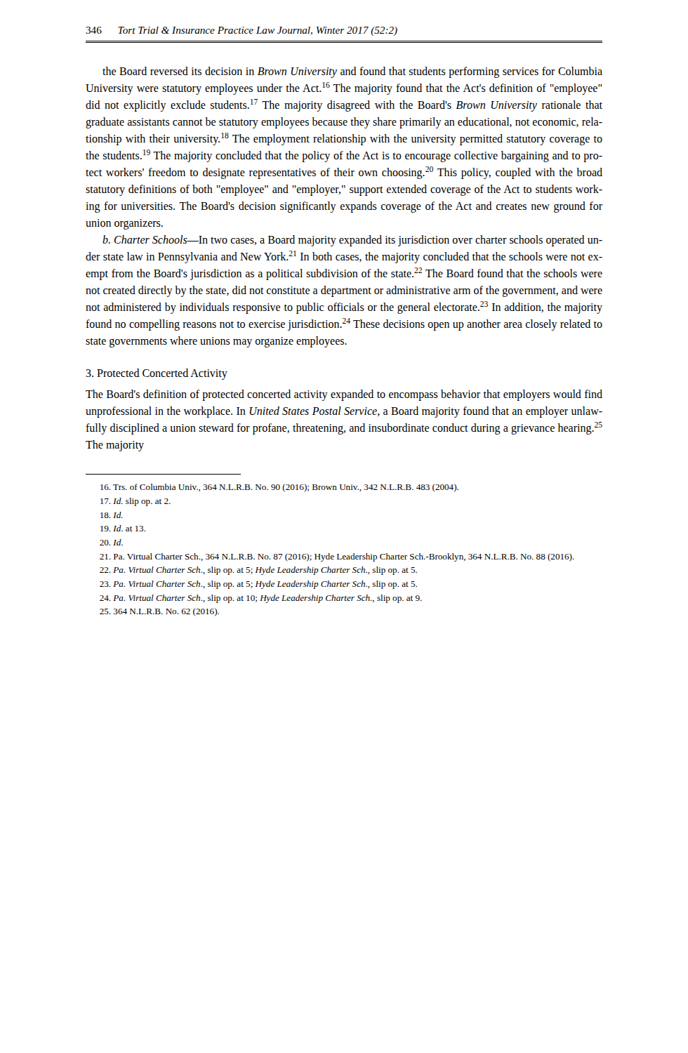346 Tort Trial & Insurance Practice Law Journal, Winter 2017 (52:2)
the Board reversed its decision in Brown University and found that students performing services for Columbia University were statutory employees under the Act.16 The majority found that the Act's definition of "employee" did not explicitly exclude students.17 The majority disagreed with the Board's Brown University rationale that graduate assistants cannot be statutory employees because they share primarily an educational, not economic, relationship with their university.18 The employment relationship with the university permitted statutory coverage to the students.19 The majority concluded that the policy of the Act is to encourage collective bargaining and to protect workers' freedom to designate representatives of their own choosing.20 This policy, coupled with the broad statutory definitions of both "employee" and "employer," support extended coverage of the Act to students working for universities. The Board's decision significantly expands coverage of the Act and creates new ground for union organizers.
b. Charter Schools—In two cases, a Board majority expanded its jurisdiction over charter schools operated under state law in Pennsylvania and New York.21 In both cases, the majority concluded that the schools were not exempt from the Board's jurisdiction as a political subdivision of the state.22 The Board found that the schools were not created directly by the state, did not constitute a department or administrative arm of the government, and were not administered by individuals responsive to public officials or the general electorate.23 In addition, the majority found no compelling reasons not to exercise jurisdiction.24 These decisions open up another area closely related to state governments where unions may organize employees.
3. Protected Concerted Activity
The Board's definition of protected concerted activity expanded to encompass behavior that employers would find unprofessional in the workplace. In United States Postal Service, a Board majority found that an employer unlawfully disciplined a union steward for profane, threatening, and insubordinate conduct during a grievance hearing.25 The majority
16. Trs. of Columbia Univ., 364 N.L.R.B. No. 90 (2016); Brown Univ., 342 N.L.R.B. 483 (2004).
17. Id. slip op. at 2.
18. Id.
19. Id. at 13.
20. Id.
21. Pa. Virtual Charter Sch., 364 N.L.R.B. No. 87 (2016); Hyde Leadership Charter Sch.-Brooklyn, 364 N.L.R.B. No. 88 (2016).
22. Pa. Virtual Charter Sch., slip op. at 5; Hyde Leadership Charter Sch., slip op. at 5.
23. Pa. Virtual Charter Sch., slip op. at 5; Hyde Leadership Charter Sch., slip op. at 5.
24. Pa. Virtual Charter Sch., slip op. at 10; Hyde Leadership Charter Sch., slip op. at 9.
25. 364 N.L.R.B. No. 62 (2016).